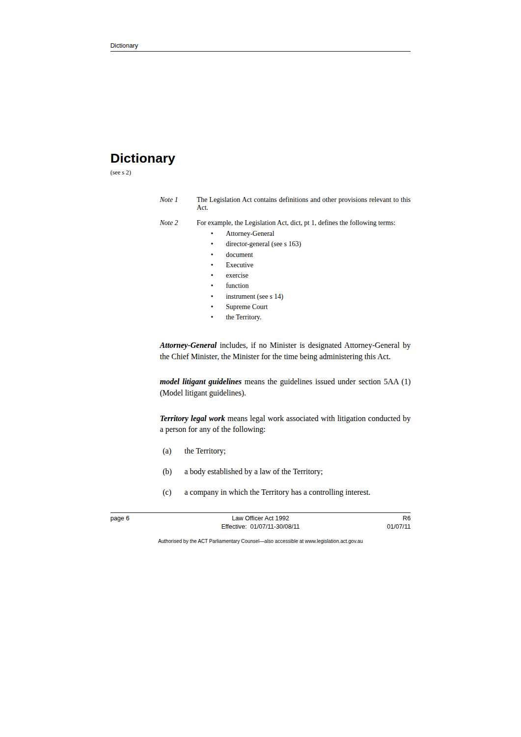Dictionary
Dictionary
(see s 2)
Note 1
The Legislation Act contains definitions and other provisions relevant to this Act.
Note 2
For example, the Legislation Act, dict, pt 1, defines the following terms:
Attorney-General
director-general (see s 163)
document
Executive
exercise
function
instrument (see s 14)
Supreme Court
the Territory.
Attorney-General includes, if no Minister is designated Attorney-General by the Chief Minister, the Minister for the time being administering this Act.
model litigant guidelines means the guidelines issued under section 5AA (1) (Model litigant guidelines).
Territory legal work means legal work associated with litigation conducted by a person for any of the following:
(a) the Territory;
(b) a body established by a law of the Territory;
(c) a company in which the Territory has a controlling interest.
page 6
Law Officer Act 1992
Effective: 01/07/11-30/08/11
R6
01/07/11
Authorised by the ACT Parliamentary Counsel—also accessible at www.legislation.act.gov.au